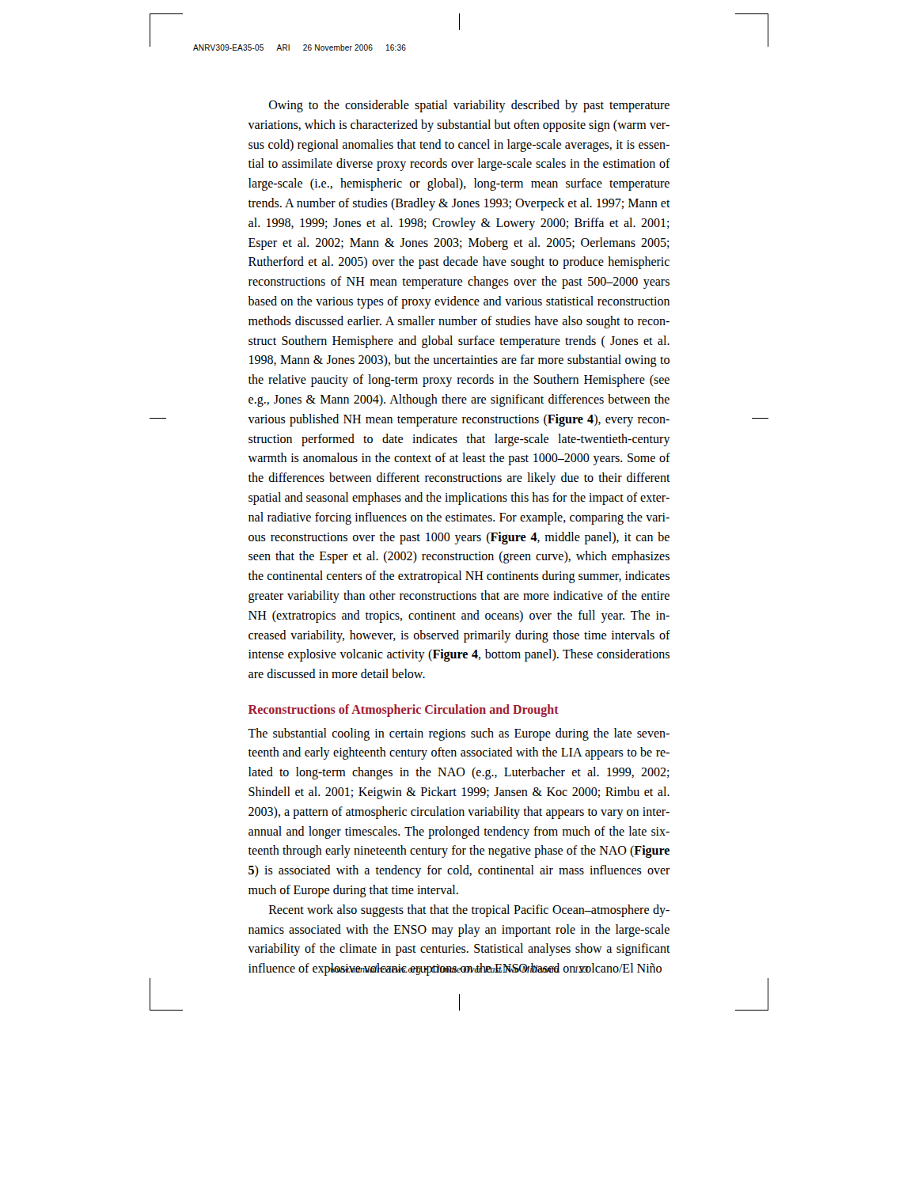ANRV309-EA35-05 ARI 26 November 2006 16:36
Owing to the considerable spatial variability described by past temperature variations, which is characterized by substantial but often opposite sign (warm versus cold) regional anomalies that tend to cancel in large-scale averages, it is essential to assimilate diverse proxy records over large-scale scales in the estimation of large-scale (i.e., hemispheric or global), long-term mean surface temperature trends. A number of studies (Bradley & Jones 1993; Overpeck et al. 1997; Mann et al. 1998, 1999; Jones et al. 1998; Crowley & Lowery 2000; Briffa et al. 2001; Esper et al. 2002; Mann & Jones 2003; Moberg et al. 2005; Oerlemans 2005; Rutherford et al. 2005) over the past decade have sought to produce hemispheric reconstructions of NH mean temperature changes over the past 500–2000 years based on the various types of proxy evidence and various statistical reconstruction methods discussed earlier. A smaller number of studies have also sought to reconstruct Southern Hemisphere and global surface temperature trends ( Jones et al. 1998, Mann & Jones 2003), but the uncertainties are far more substantial owing to the relative paucity of long-term proxy records in the Southern Hemisphere (see e.g., Jones & Mann 2004). Although there are significant differences between the various published NH mean temperature reconstructions (Figure 4), every reconstruction performed to date indicates that large-scale late-twentieth-century warmth is anomalous in the context of at least the past 1000–2000 years. Some of the differences between different reconstructions are likely due to their different spatial and seasonal emphases and the implications this has for the impact of external radiative forcing influences on the estimates. For example, comparing the various reconstructions over the past 1000 years (Figure 4, middle panel), it can be seen that the Esper et al. (2002) reconstruction (green curve), which emphasizes the continental centers of the extratropical NH continents during summer, indicates greater variability than other reconstructions that are more indicative of the entire NH (extratropics and tropics, continent and oceans) over the full year. The increased variability, however, is observed primarily during those time intervals of intense explosive volcanic activity (Figure 4, bottom panel). These considerations are discussed in more detail below.
Reconstructions of Atmospheric Circulation and Drought
The substantial cooling in certain regions such as Europe during the late seventeenth and early eighteenth century often associated with the LIA appears to be related to long-term changes in the NAO (e.g., Luterbacher et al. 1999, 2002; Shindell et al. 2001; Keigwin & Pickart 1999; Jansen & Koc 2000; Rimbu et al. 2003), a pattern of atmospheric circulation variability that appears to vary on interannual and longer timescales. The prolonged tendency from much of the late sixteenth through early nineteenth century for the negative phase of the NAO (Figure 5) is associated with a tendency for cold, continental air mass influences over much of Europe during that time interval.
Recent work also suggests that that the tropical Pacific Ocean–atmosphere dynamics associated with the ENSO may play an important role in the large-scale variability of the climate in past centuries. Statistical analyses show a significant influence of explosive volcanic eruptions on the ENSO based on volcano/El Niño
www.annualreviews.org•Climate Over Past Two Millennia 123